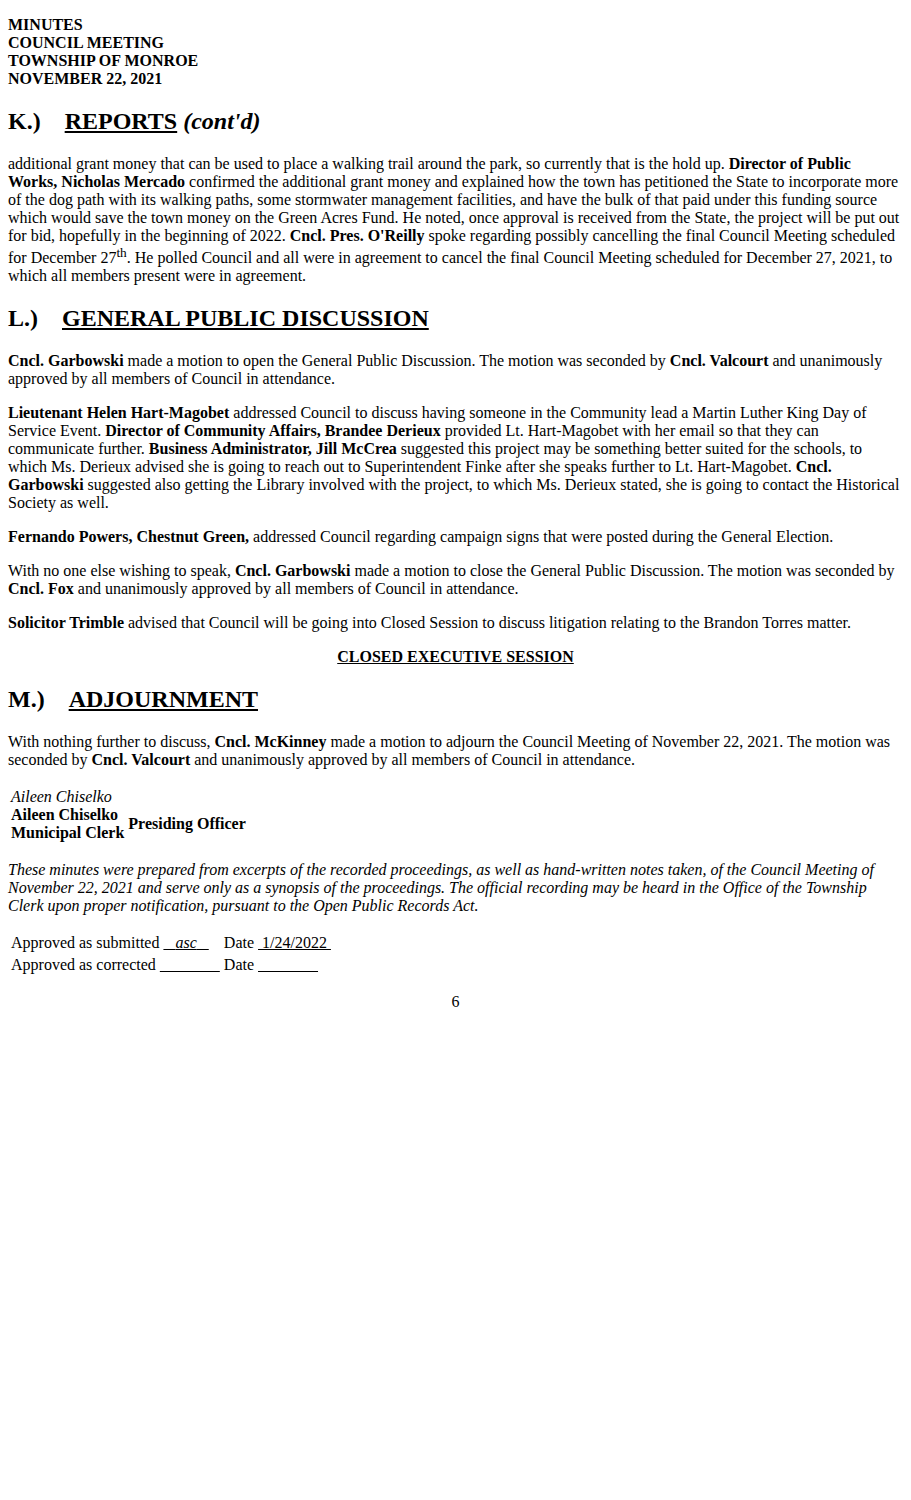MINUTES
COUNCIL MEETING
TOWNSHIP OF MONROE
NOVEMBER 22, 2021
K.) REPORTS (cont'd)
additional grant money that can be used to place a walking trail around the park, so currently that is the hold up. Director of Public Works, Nicholas Mercado confirmed the additional grant money and explained how the town has petitioned the State to incorporate more of the dog path with its walking paths, some stormwater management facilities, and have the bulk of that paid under this funding source which would save the town money on the Green Acres Fund. He noted, once approval is received from the State, the project will be put out for bid, hopefully in the beginning of 2022. Cncl. Pres. O'Reilly spoke regarding possibly cancelling the final Council Meeting scheduled for December 27th. He polled Council and all were in agreement to cancel the final Council Meeting scheduled for December 27, 2021, to which all members present were in agreement.
L.) GENERAL PUBLIC DISCUSSION
Cncl. Garbowski made a motion to open the General Public Discussion. The motion was seconded by Cncl. Valcourt and unanimously approved by all members of Council in attendance.
Lieutenant Helen Hart-Magobet addressed Council to discuss having someone in the Community lead a Martin Luther King Day of Service Event. Director of Community Affairs, Brandee Derieux provided Lt. Hart-Magobet with her email so that they can communicate further. Business Administrator, Jill McCrea suggested this project may be something better suited for the schools, to which Ms. Derieux advised she is going to reach out to Superintendent Finke after she speaks further to Lt. Hart-Magobet. Cncl. Garbowski suggested also getting the Library involved with the project, to which Ms. Derieux stated, she is going to contact the Historical Society as well.
Fernando Powers, Chestnut Green, addressed Council regarding campaign signs that were posted during the General Election.
With no one else wishing to speak, Cncl. Garbowski made a motion to close the General Public Discussion. The motion was seconded by Cncl. Fox and unanimously approved by all members of Council in attendance.
Solicitor Trimble advised that Council will be going into Closed Session to discuss litigation relating to the Brandon Torres matter.
CLOSED EXECUTIVE SESSION
M.) ADJOURNMENT
With nothing further to discuss, Cncl. McKinney made a motion to adjourn the Council Meeting of November 22, 2021. The motion was seconded by Cncl. Valcourt and unanimously approved by all members of Council in attendance.
| Aileen Chiselko Aileen Chiselko Municipal Clerk | Presiding Officer |
These minutes were prepared from excerpts of the recorded proceedings, as well as hand-written notes taken, of the Council Meeting of November 22, 2021 and serve only as a synopsis of the proceedings. The official recording may be heard in the Office of the Township Clerk upon proper notification, pursuant to the Open Public Records Act.
| Approved as submitted asc | Date 1/24/2022 |
| Approved as corrected | Date |
6